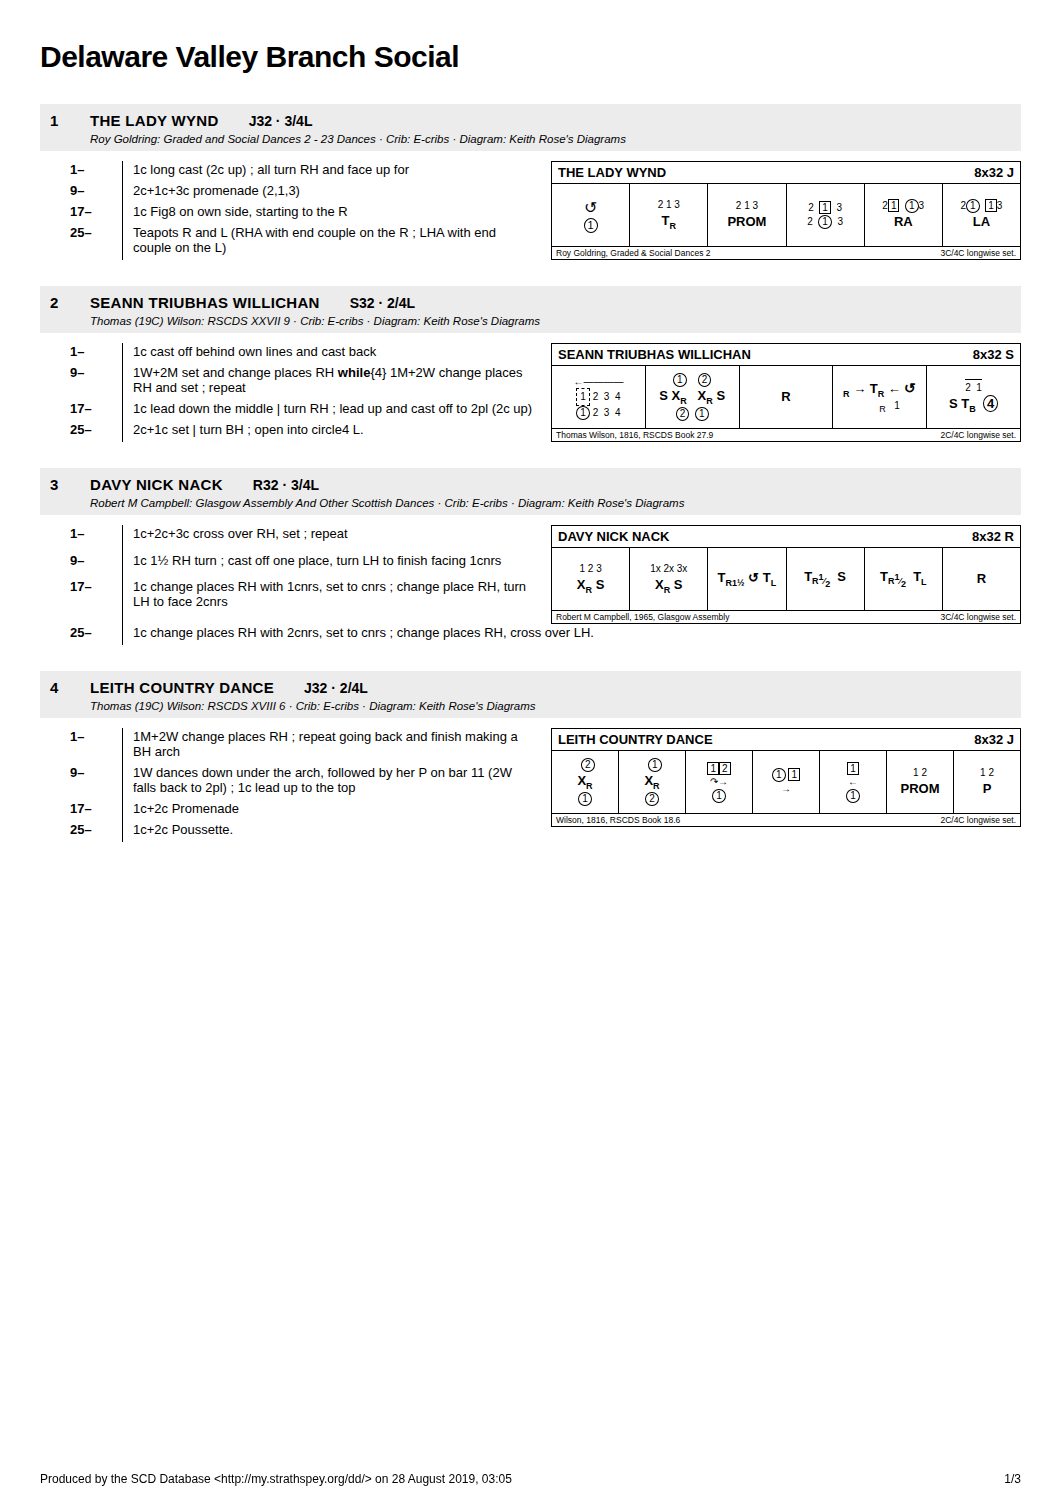Delaware Valley Branch Social
1 THE LADY WYND J32 · 3/4L
Roy Goldring: Graded and Social Dances 2 - 23 Dances · Crib: E-cribs · Diagram: Keith Rose's Diagrams
| 1– | 1c long cast (2c up) ; all turn RH and face up for |
| 9– | 2c+1c+3c promenade (2,1,3) |
| 17– | 1c Fig8 on own side, starting to the R |
| 25– | Teapots R and L (RHA with end couple on the R ; LHA with end couple on the L) |
THE LADY WYND 8x32 J
↺1
2 1 3
TR
2 1 3
PROM
2 1 3
2 1 3
21 13
RA
21 13
LA
Roy Goldring, Graded & Social Dances 23C/4C longwise set.
2 SEANN TRIUBHAS WILLICHAN S32 · 2/4L
Thomas (19C) Wilson: RSCDS XXVII 9 · Crib: E-cribs · Diagram: Keith Rose's Diagrams
| 1– | 1c cast off behind own lines and cast back |
| 9– | 1W+2M set and change places RH while {4} 1M+2W change places RH and set ; repeat |
| 17– | 1c lead down the middle / turn RH ; lead up and cast off to 2pl (2c up) |
| 25– | 2c+1c set / turn BH ; open into circle4 L. |
SEANN TRIUBHAS WILLICHAN 8x32 S
←————
1 2 3 4
1 2 3 4
1 2
S XR XR S
2 1
R
R → TR ← ↺
R 1
2 1
S TB 4
Thomas Wilson, 1816, RSCDS Book 27.92C/4C longwise set.
3 DAVY NICK NACK R32 · 3/4L
Robert M Campbell: Glasgow Assembly And Other Scottish Dances · Crib: E-cribs · Diagram: Keith Rose's Diagrams
| 1– | 1c+2c+3c cross over RH, set ; repeat |
| 9– | 1c 1½ RH turn ; cast off one place, turn LH to finish facing 1cnrs |
| 17– | 1c change places RH with 1cnrs, set to cnrs ; change place RH, turn LH to face 2cnrs |
DAVY NICK NACK 8x32 R
1 2 3
XR S
1x 2x 3x
XR S
TR1½ ↺ TL
TR1⁄2 S
TR1⁄2 TL
R
Robert M Campbell, 1965, Glasgow Assembly 3C/4C longwise set.
| 25– | 1c change places RH with 2cnrs, set to cnrs ; change places RH, cross over LH. |
4 LEITH COUNTRY DANCE J32 · 2/4L
Thomas (19C) Wilson: RSCDS XVIII 6 · Crib: E-cribs · Diagram: Keith Rose's Diagrams
| 1– | 1M+2W change places RH ; repeat going back and finish making a BH arch |
| 9– | 1W dances down under the arch, followed by her P on bar 11 (2W falls back to 2pl) ; 1c lead up to the top |
| 17– | 1c+2c Promenade |
| 25– | 1c+2c Poussette. |
LEITH COUNTRY DANCE 8x32 J
2
XR
1
1
XR
2
12
↷→
1
1 1
→
1
←
1
1 2
PROM
1 2
P
Wilson, 1816, RSCDS Book 18.62C/4C longwise set.
Produced by the SCD Database <http://my.strathspey.org/dd/> on 28 August 2019, 03:05 1/3